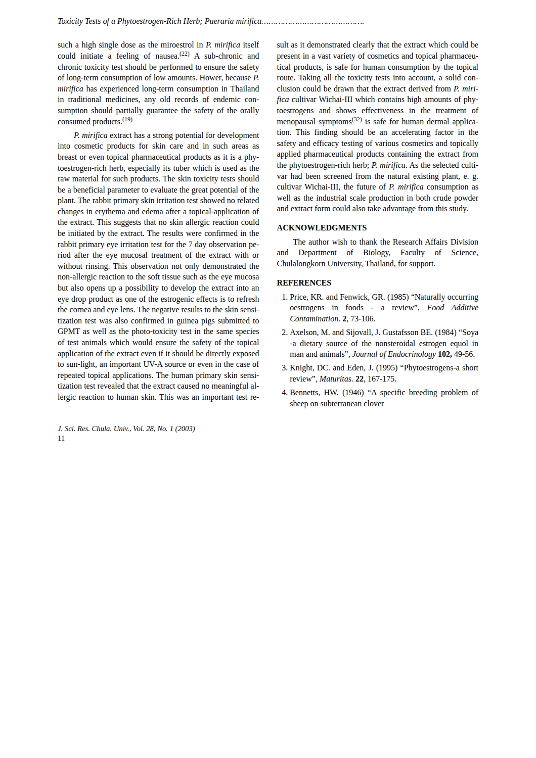Toxicity Tests of a Phytoestrogen-Rich Herb; Pueraria mirifica…………………………………….
such a high single dose as the miroestrol in P. mirifica itself could initiate a feeling of nausea.(22) A sub-chronic and chronic toxicity test should be performed to ensure the safety of long-term consumption of low amounts. Hower, because P. mirifica has experienced long-term consumption in Thailand in traditional medicines, any old records of endemic consumption should partially guarantee the safety of the orally consumed products.(19)
P. mirifica extract has a strong potential for development into cosmetic products for skin care and in such areas as breast or even topical pharmaceutical products as it is a phytoestrogen-rich herb, especially its tuber which is used as the raw material for such products. The skin toxicity tests should be a beneficial parameter to evaluate the great potential of the plant. The rabbit primary skin irritation test showed no related changes in erythema and edema after a topical-application of the extract. This suggests that no skin allergic reaction could be initiated by the extract. The results were confirmed in the rabbit primary eye irritation test for the 7 day observation period after the eye mucosal treatment of the extract with or without rinsing. This observation not only demonstrated the non-allergic reaction to the soft tissue such as the eye mucosa but also opens up a possibility to develop the extract into an eye drop product as one of the estrogenic effects is to refresh the cornea and eye lens. The negative results to the skin sensitization test was also confirmed in guinea pigs submitted to GPMT as well as the photo-toxicity test in the same species of test animals which would ensure the safety of the topical application of the extract even if it should be directly exposed to sun-light, an important UV-A source or even in the case of repeated topical applications. The human primary skin sensitization test revealed that the extract caused no meaningful allergic reaction to human skin. This was an important test result as it demonstrated clearly that the extract which could be present in a vast variety of cosmetics and topical pharmaceutical products, is safe for human consumption by the topical route. Taking all the toxicity tests into account, a solid conclusion could be drawn that the extract derived from P. mirifica cultivar Wichai-III which contains high amounts of phytoestrogens and shows effectiveness in the treatment of menopausal symptoms(32) is safe for human dermal application. This finding should be an accelerating factor in the safety and efficacy testing of various cosmetics and topically applied pharmaceutical products containing the extract from the phytoestrogen-rich herb; P. mirifica. As the selected cultivar had been screened from the natural existing plant, e. g. cultivar Wichai-III, the future of P. mirifica consumption as well as the industrial scale production in both crude powder and extract form could also take advantage from this study.
Acknowledgments
The author wish to thank the Research Affairs Division and Department of Biology, Faculty of Science, Chulalongkorn University, Thailand, for support.
References
Price, KR. and Fenwick, GR. (1985) “Naturally occurring oestrogens in foods - a review”, Food Additive Contamination. 2, 73-106.
Axelson, M. and Sijovall, J. Gustafsson BE. (1984) “Soya -a dietary source of the nonsteroidal estrogen equol in man and animals”, Journal of Endocrinology 102, 49-56.
Knight, DC. and Eden, J. (1995) “Phytoestrogens-a short review”, Maturitas. 22, 167-175.
Bennetts, HW. (1946) “A specific breeding problem of sheep on subterranean clover
J. Sci. Res. Chula. Univ., Vol. 28, No. 1 (2003) 11